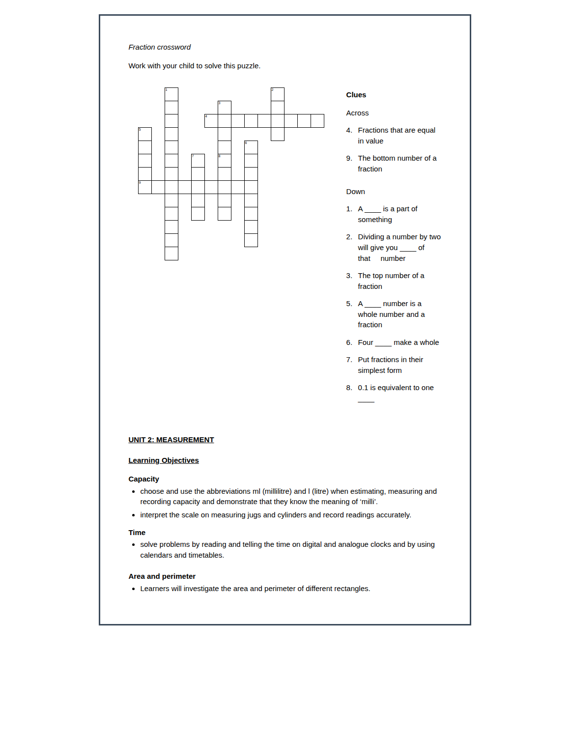Fraction crossword
Work with your child to solve this puzzle.
| | | 1 | | | | | | | | 2 | | | | |
| | | | | | | 3 | | | | | | | | |
| | | | | | 4 | | | | | | | | | |
| 5 | | | | | | | | | | | | | | |
| | | | | | | | | 6 | | | | | | |
| | | | | 7 | | 8 | | | | | | | | |
| 9 | | | | | | | | | | | | | | |
Clues
Across
4. Fractions that are equal in value
9. The bottom number of a fraction
Down
1. A ____ is a part of something
2. Dividing a number by two will give you ____ of that number
3. The top number of a fraction
5. A ____ number is a whole number and a fraction
6. Four ____ make a whole
7. Put fractions in their simplest form
8. 0.1 is equivalent to one ____
UNIT 2: MEASUREMENT
Learning Objectives
Capacity
choose and use the abbreviations ml (millilitre) and l (litre) when estimating, measuring and recording capacity and demonstrate that they know the meaning of ‘milli’.
interpret the scale on measuring jugs and cylinders and record readings accurately.
Time
solve problems by reading and telling the time on digital and analogue clocks and by using calendars and timetables.
Area and perimeter
Learners will investigate the area and perimeter of different rectangles.